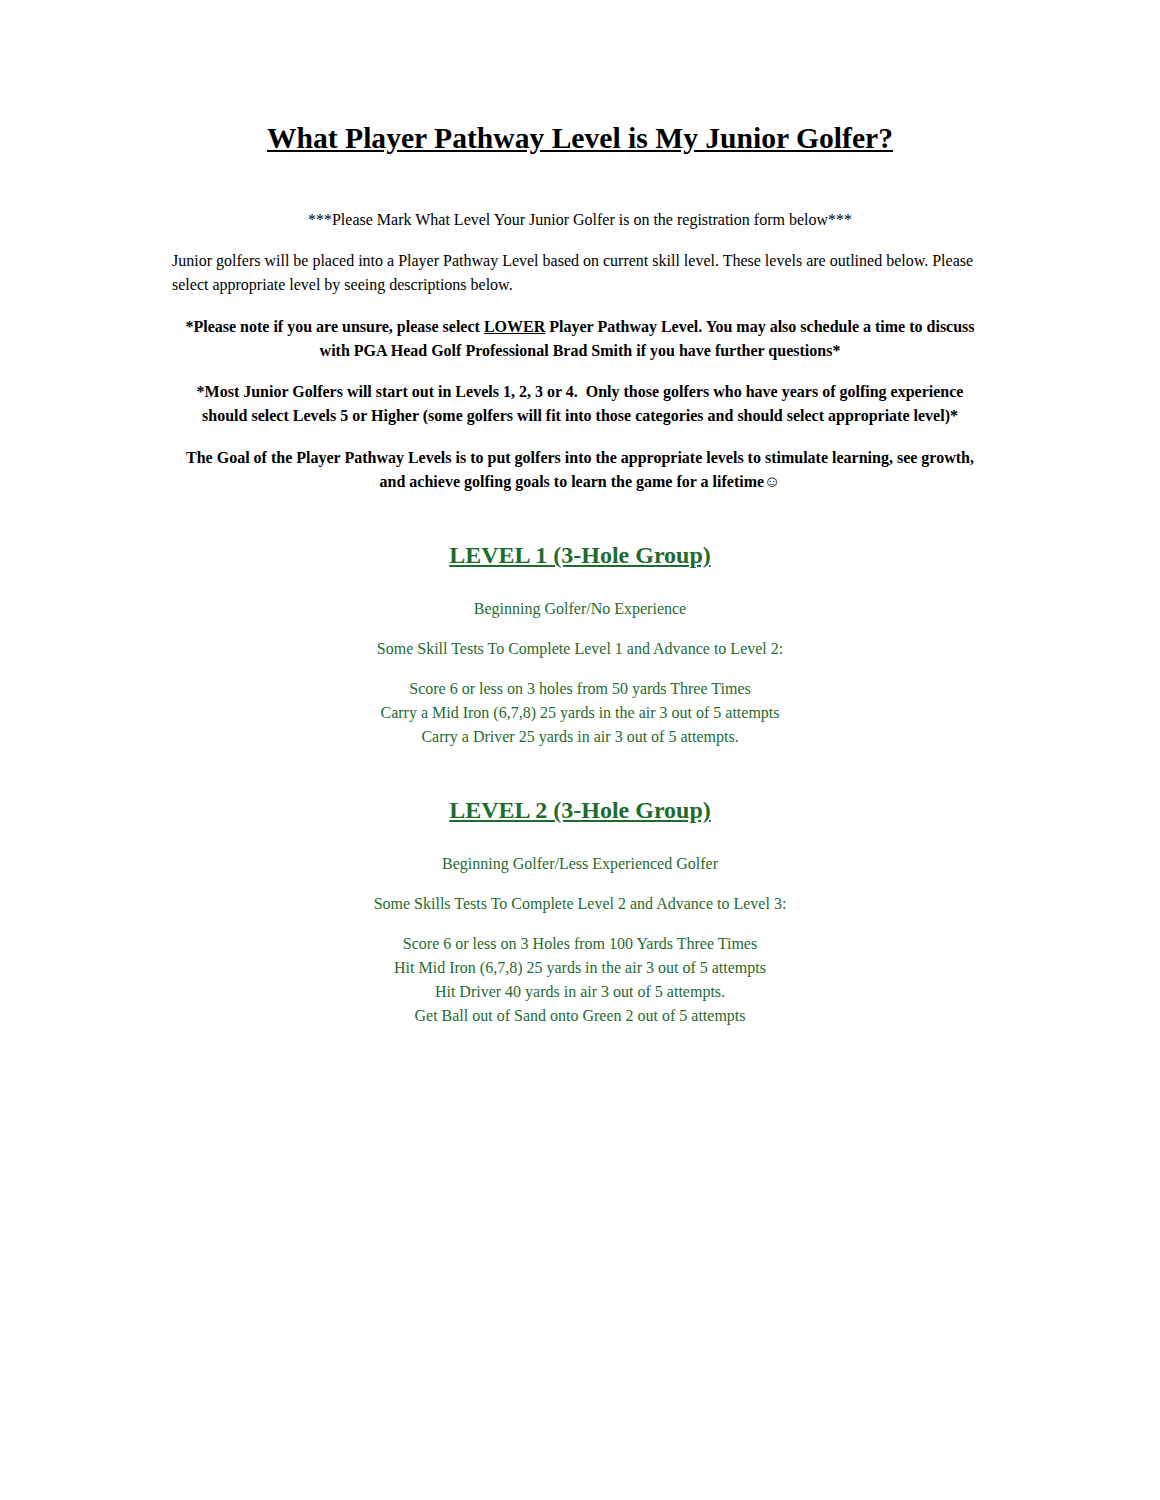What Player Pathway Level is My Junior Golfer?
***Please Mark What Level Your Junior Golfer is on the registration form below***
Junior golfers will be placed into a Player Pathway Level based on current skill level. These levels are outlined below. Please select appropriate level by seeing descriptions below.
*Please note if you are unsure, please select LOWER Player Pathway Level. You may also schedule a time to discuss with PGA Head Golf Professional Brad Smith if you have further questions*
*Most Junior Golfers will start out in Levels 1, 2, 3 or 4. Only those golfers who have years of golfing experience should select Levels 5 or Higher (some golfers will fit into those categories and should select appropriate level)*
The Goal of the Player Pathway Levels is to put golfers into the appropriate levels to stimulate learning, see growth, and achieve golfing goals to learn the game for a lifetime☺
LEVEL 1 (3-Hole Group)
Beginning Golfer/No Experience
Some Skill Tests To Complete Level 1 and Advance to Level 2:
Score 6 or less on 3 holes from 50 yards Three Times
Carry a Mid Iron (6,7,8) 25 yards in the air 3 out of 5 attempts
Carry a Driver 25 yards in air 3 out of 5 attempts.
LEVEL 2 (3-Hole Group)
Beginning Golfer/Less Experienced Golfer
Some Skills Tests To Complete Level 2 and Advance to Level 3:
Score 6 or less on 3 Holes from 100 Yards Three Times
Hit Mid Iron (6,7,8) 25 yards in the air 3 out of 5 attempts
Hit Driver 40 yards in air 3 out of 5 attempts.
Get Ball out of Sand onto Green 2 out of 5 attempts